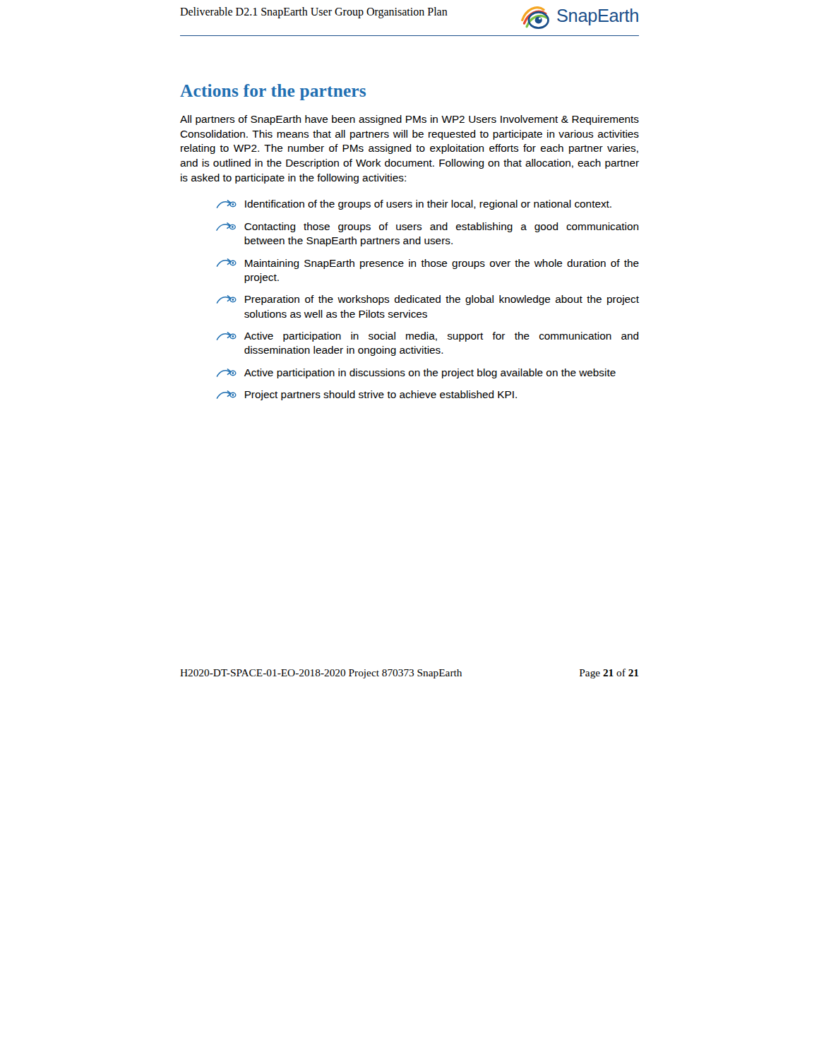Deliverable D2.1 SnapEarth User Group Organisation Plan
Snap Earth
Actions for the partners
All partners of SnapEarth have been assigned PMs in WP2 Users Involvement & Requirements Consolidation. This means that all partners will be requested to participate in various activities relating to WP2. The number of PMs assigned to exploitation efforts for each partner varies, and is outlined in the Description of Work document. Following on that allocation, each partner is asked to participate in the following activities:
Identification of the groups of users in their local, regional or national context.
Contacting those groups of users and establishing a good communication between the SnapEarth partners and users.
Maintaining SnapEarth presence in those groups over the whole duration of the project.
Preparation of the workshops dedicated the global knowledge about the project solutions as well as the Pilots services
Active participation in social media, support for the communication and dissemination leader in ongoing activities.
Active participation in discussions on the project blog available on the website
Project partners should strive to achieve established KPI.
H2020-DT-SPACE-01-EO-2018-2020 Project 870373 SnapEarth
Page 21 of 21